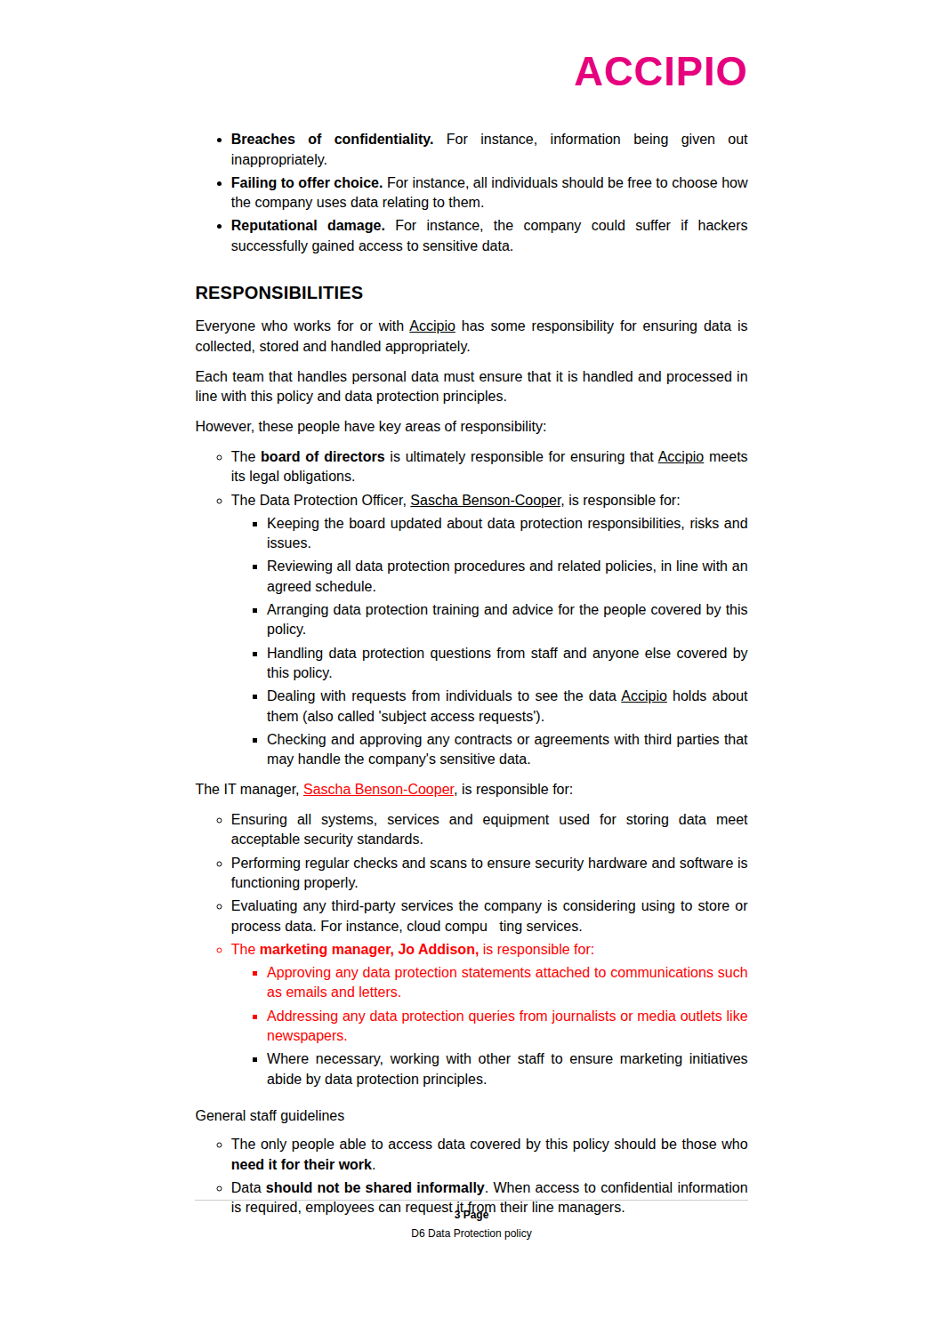ACCIPIO
Breaches of confidentiality. For instance, information being given out inappropriately.
Failing to offer choice. For instance, all individuals should be free to choose how the company uses data relating to them.
Reputational damage. For instance, the company could suffer if hackers successfully gained access to sensitive data.
RESPONSIBILITIES
Everyone who works for or with Accipio has some responsibility for ensuring data is collected, stored and handled appropriately.
Each team that handles personal data must ensure that it is handled and processed in line with this policy and data protection principles.
However, these people have key areas of responsibility:
The board of directors is ultimately responsible for ensuring that Accipio meets its legal obligations.
The Data Protection Officer, Sascha Benson-Cooper, is responsible for:
Keeping the board updated about data protection responsibilities, risks and issues.
Reviewing all data protection procedures and related policies, in line with an agreed schedule.
Arranging data protection training and advice for the people covered by this policy.
Handling data protection questions from staff and anyone else covered by this policy.
Dealing with requests from individuals to see the data Accipio holds about them (also called 'subject access requests').
Checking and approving any contracts or agreements with third parties that may handle the company's sensitive data.
The IT manager, Sascha Benson-Cooper, is responsible for:
Ensuring all systems, services and equipment used for storing data meet acceptable security standards.
Performing regular checks and scans to ensure security hardware and software is functioning properly.
Evaluating any third-party services the company is considering using to store or process data. For instance, cloud compu ting services.
The marketing manager, Jo Addison, is responsible for:
Approving any data protection statements attached to communications such as emails and letters.
Addressing any data protection queries from journalists or media outlets like newspapers.
Where necessary, working with other staff to ensure marketing initiatives abide by data protection principles.
General staff guidelines
The only people able to access data covered by this policy should be those who need it for their work.
Data should not be shared informally. When access to confidential information is required, employees can request it from their line managers.
3 Page
D6 Data Protection policy